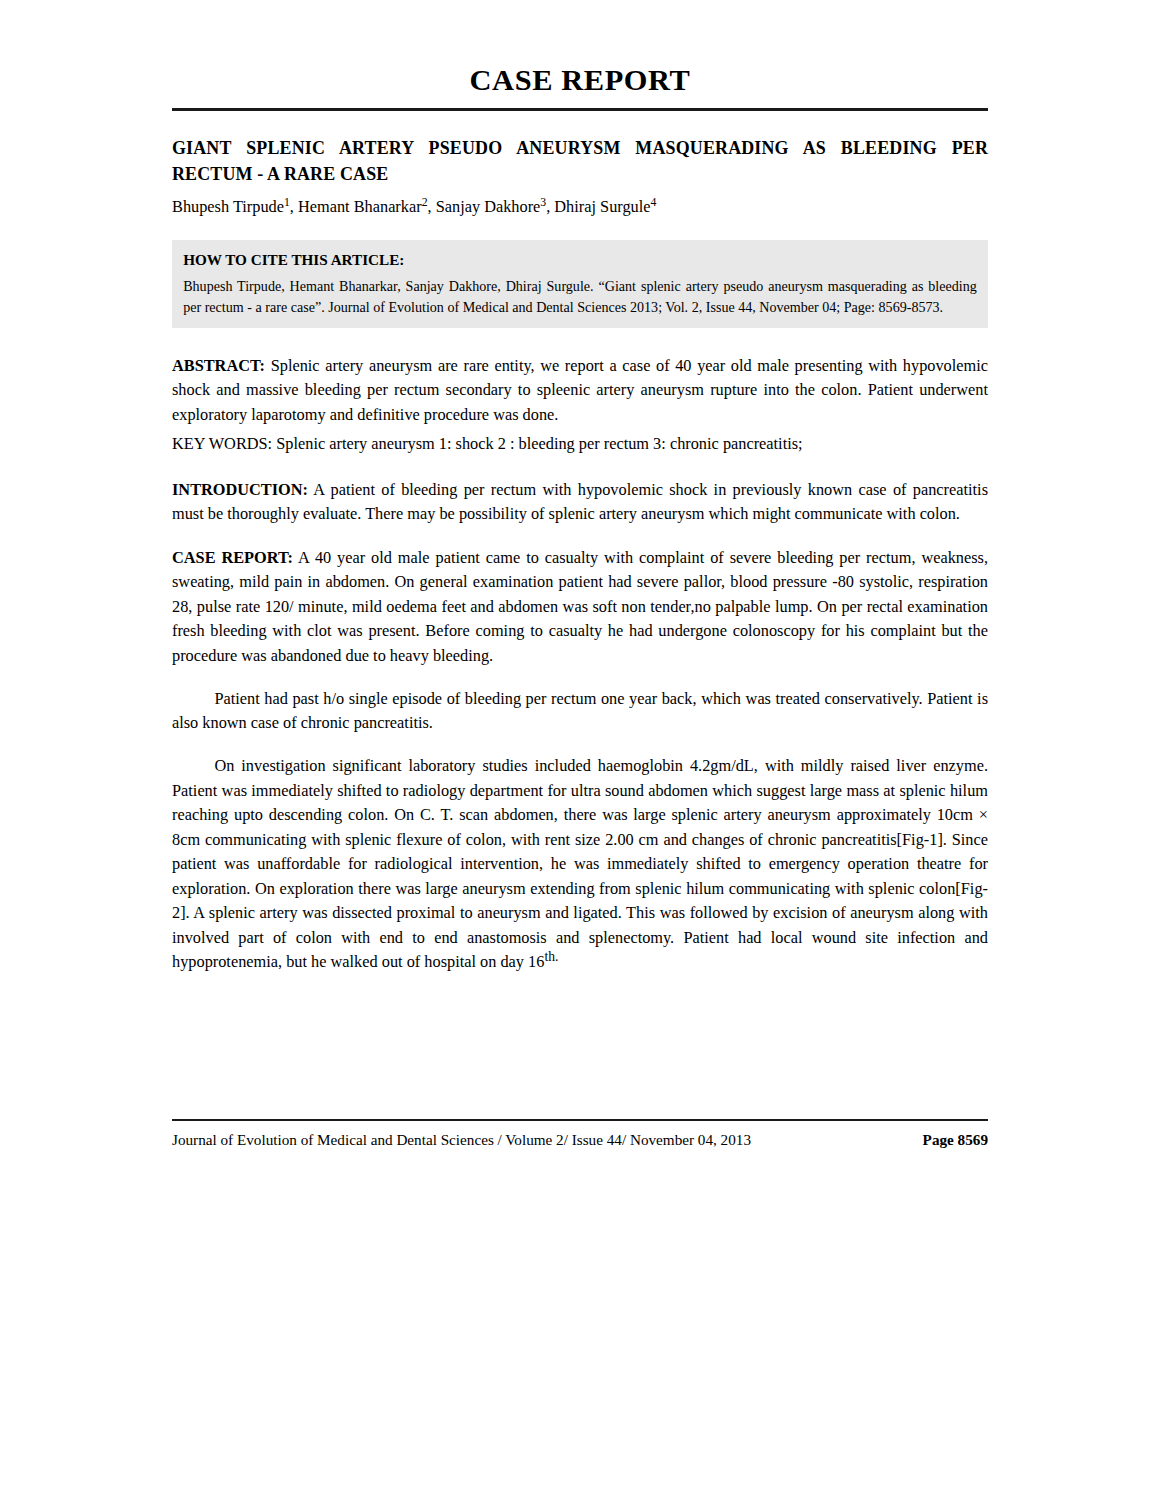CASE REPORT
Giant Splenic Artery Pseudo Aneurysm Masquerading as Bleeding Per Rectum - A Rare Case
Bhupesh Tirpude1, Hemant Bhanarkar2, Sanjay Dakhore3, Dhiraj Surgule4
HOW TO CITE THIS ARTICLE:
Bhupesh Tirpude, Hemant Bhanarkar, Sanjay Dakhore, Dhiraj Surgule. “Giant splenic artery pseudo aneurysm masquerading as bleeding per rectum - a rare case”. Journal of Evolution of Medical and Dental Sciences 2013; Vol. 2, Issue 44, November 04; Page: 8569-8573.
ABSTRACT: Splenic artery aneurysm are rare entity, we report a case of 40 year old male presenting with hypovolemic shock and massive bleeding per rectum secondary to spleenic artery aneurysm rupture into the colon. Patient underwent exploratory laparotomy and definitive procedure was done.
KEY WORDS: Splenic artery aneurysm 1: shock 2 : bleeding per rectum 3: chronic pancreatitis;
INTRODUCTION: A patient of bleeding per rectum with hypovolemic shock in previously known case of pancreatitis must be thoroughly evaluate. There may be possibility of splenic artery aneurysm which might communicate with colon.
CASE REPORT: A 40 year old male patient came to casualty with complaint of severe bleeding per rectum, weakness, sweating, mild pain in abdomen. On general examination patient had severe pallor, blood pressure -80 systolic, respiration 28, pulse rate 120/ minute, mild oedema feet and abdomen was soft non tender,no palpable lump. On per rectal examination fresh bleeding with clot was present. Before coming to casualty he had undergone colonoscopy for his complaint but the procedure was abandoned due to heavy bleeding.
Patient had past h/o single episode of bleeding per rectum one year back, which was treated conservatively. Patient is also known case of chronic pancreatitis.
On investigation significant laboratory studies included haemoglobin 4.2gm/dL, with mildly raised liver enzyme. Patient was immediately shifted to radiology department for ultra sound abdomen which suggest large mass at splenic hilum reaching upto descending colon. On C. T. scan abdomen, there was large splenic artery aneurysm approximately 10cm × 8cm communicating with splenic flexure of colon, with rent size 2.00 cm and changes of chronic pancreatitis[Fig-1]. Since patient was unaffordable for radiological intervention, he was immediately shifted to emergency operation theatre for exploration. On exploration there was large aneurysm extending from splenic hilum communicating with splenic colon[Fig-2]. A splenic artery was dissected proximal to aneurysm and ligated. This was followed by excision of aneurysm along with involved part of colon with end to end anastomosis and splenectomy. Patient had local wound site infection and hypoprotenemia, but he walked out of hospital on day 16th.
Journal of Evolution of Medical and Dental Sciences / Volume 2/ Issue 44/ November 04, 2013 Page 8569